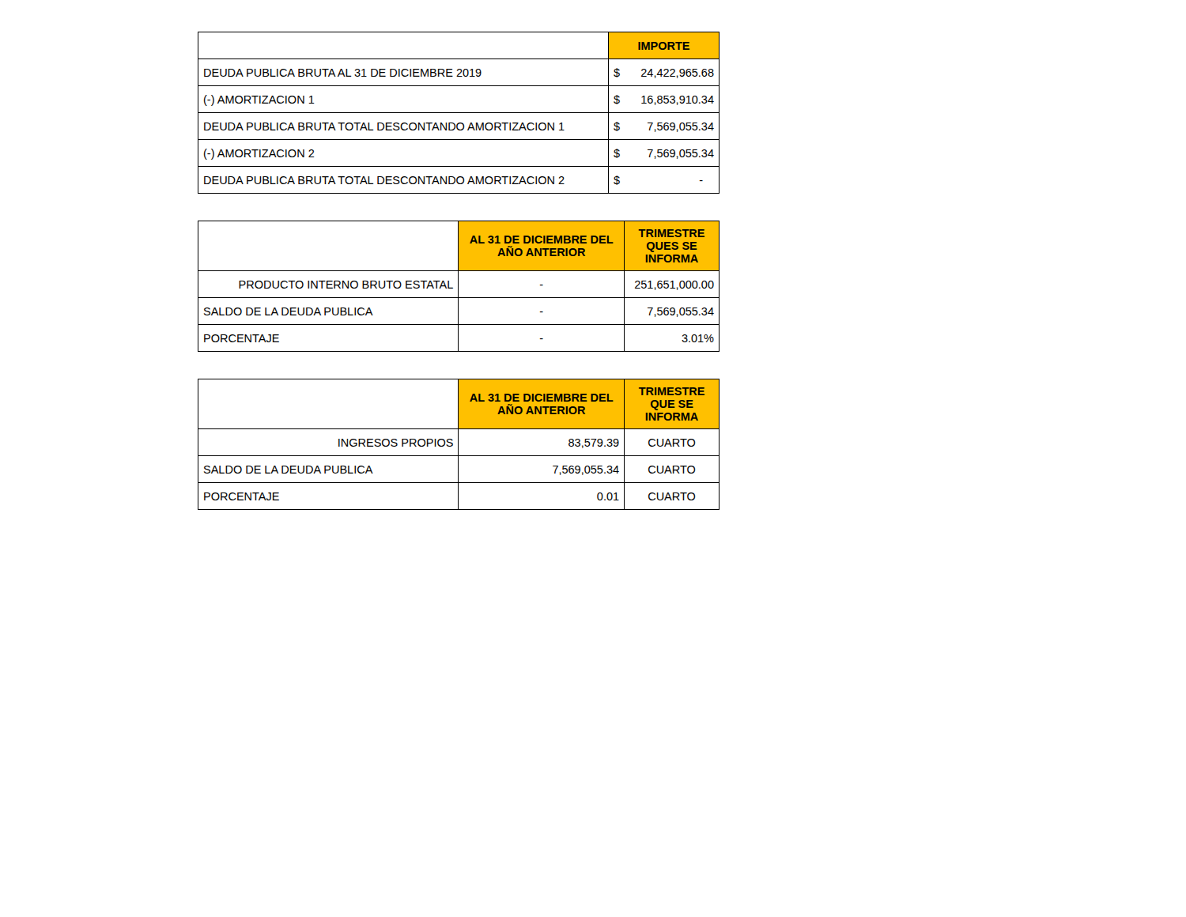| | IMPORTE |
| DEUDA PUBLICA BRUTA AL 31 DE DICIEMBRE 2019 | $ 24,422,965.68 |
| (-) AMORTIZACION 1 | $ 16,853,910.34 |
| DEUDA PUBLICA BRUTA TOTAL DESCONTANDO AMORTIZACION 1 | $ 7,569,055.34 |
| (-) AMORTIZACION 2 | $ 7,569,055.34 |
| DEUDA PUBLICA BRUTA TOTAL DESCONTANDO AMORTIZACION 2 | $ - |
| | AL 31 DE DICIEMBRE DEL AÑO ANTERIOR | TRIMESTRE QUES SE INFORMA |
| PRODUCTO INTERNO BRUTO ESTATAL | - | 251,651,000.00 |
| SALDO DE LA DEUDA PUBLICA | - | 7,569,055.34 |
| PORCENTAJE | - | 3.01% |
| | AL 31 DE DICIEMBRE DEL AÑO ANTERIOR | TRIMESTRE QUE SE INFORMA |
| INGRESOS PROPIOS | 83,579.39 | CUARTO |
| SALDO DE LA DEUDA PUBLICA | 7,569,055.34 | CUARTO |
| PORCENTAJE | 0.01 | CUARTO |